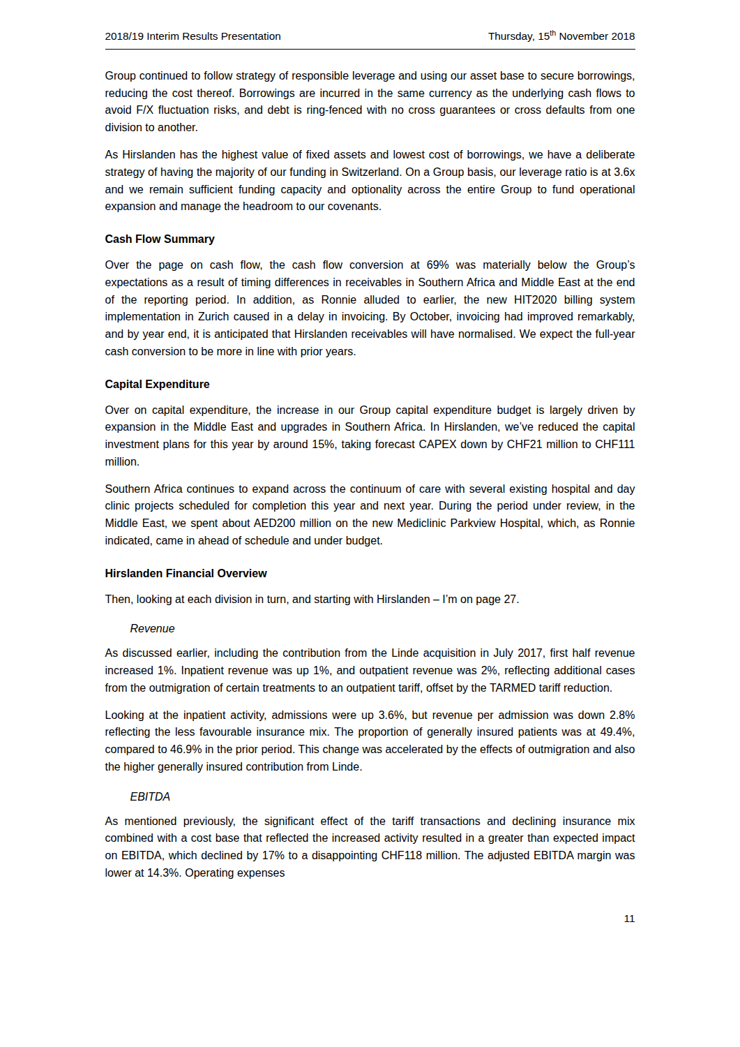2018/19 Interim Results Presentation Thursday, 15th November 2018
Group continued to follow strategy of responsible leverage and using our asset base to secure borrowings, reducing the cost thereof. Borrowings are incurred in the same currency as the underlying cash flows to avoid F/X fluctuation risks, and debt is ring-fenced with no cross guarantees or cross defaults from one division to another.
As Hirslanden has the highest value of fixed assets and lowest cost of borrowings, we have a deliberate strategy of having the majority of our funding in Switzerland. On a Group basis, our leverage ratio is at 3.6x and we remain sufficient funding capacity and optionality across the entire Group to fund operational expansion and manage the headroom to our covenants.
Cash Flow Summary
Over the page on cash flow, the cash flow conversion at 69% was materially below the Group’s expectations as a result of timing differences in receivables in Southern Africa and Middle East at the end of the reporting period. In addition, as Ronnie alluded to earlier, the new HIT2020 billing system implementation in Zurich caused in a delay in invoicing. By October, invoicing had improved remarkably, and by year end, it is anticipated that Hirslanden receivables will have normalised. We expect the full-year cash conversion to be more in line with prior years.
Capital Expenditure
Over on capital expenditure, the increase in our Group capital expenditure budget is largely driven by expansion in the Middle East and upgrades in Southern Africa. In Hirslanden, we’ve reduced the capital investment plans for this year by around 15%, taking forecast CAPEX down by CHF21 million to CHF111 million.
Southern Africa continues to expand across the continuum of care with several existing hospital and day clinic projects scheduled for completion this year and next year. During the period under review, in the Middle East, we spent about AED200 million on the new Mediclinic Parkview Hospital, which, as Ronnie indicated, came in ahead of schedule and under budget.
Hirslanden Financial Overview
Then, looking at each division in turn, and starting with Hirslanden – I’m on page 27.
Revenue
As discussed earlier, including the contribution from the Linde acquisition in July 2017, first half revenue increased 1%. Inpatient revenue was up 1%, and outpatient revenue was 2%, reflecting additional cases from the outmigration of certain treatments to an outpatient tariff, offset by the TARMED tariff reduction.
Looking at the inpatient activity, admissions were up 3.6%, but revenue per admission was down 2.8% reflecting the less favourable insurance mix. The proportion of generally insured patients was at 49.4%, compared to 46.9% in the prior period. This change was accelerated by the effects of outmigration and also the higher generally insured contribution from Linde.
EBITDA
As mentioned previously, the significant effect of the tariff transactions and declining insurance mix combined with a cost base that reflected the increased activity resulted in a greater than expected impact on EBITDA, which declined by 17% to a disappointing CHF118 million. The adjusted EBITDA margin was lower at 14.3%. Operating expenses
11